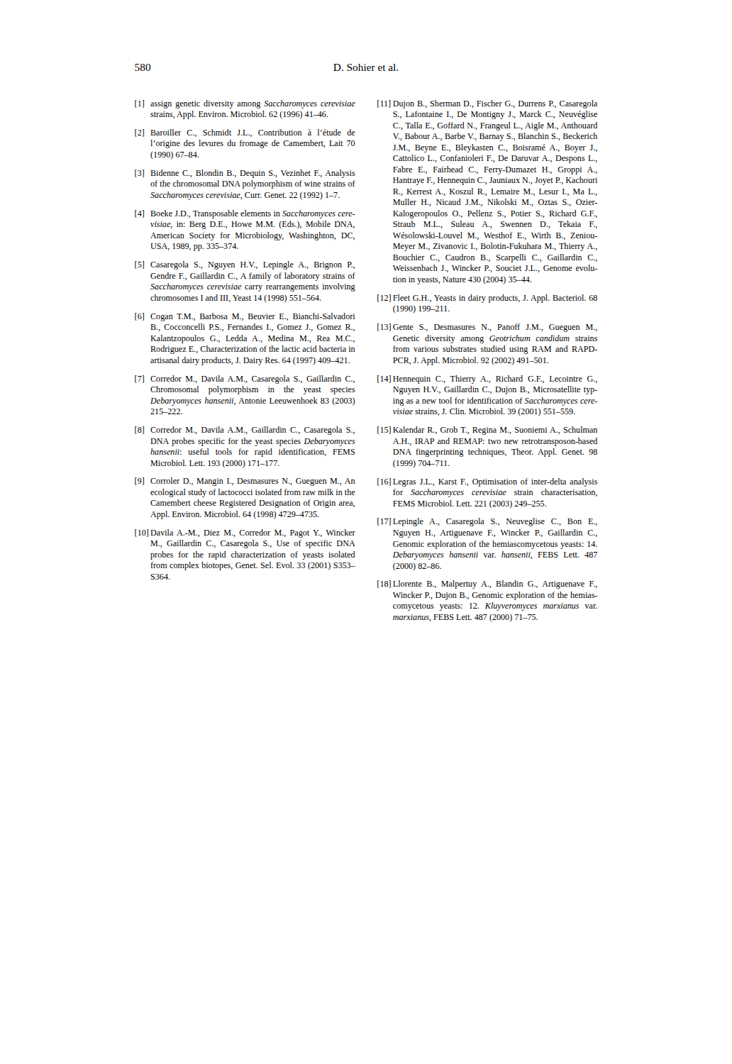580
D. Sohier et al.
[1] assign genetic diversity among Saccharomyces cerevisiae strains, Appl. Environ. Microbiol. 62 (1996) 41–46.
[2] Baroiller C., Schmidt J.L., Contribution à l’étude de l’origine des levures du fromage de Camembert, Lait 70 (1990) 67–84.
[3] Bidenne C., Blondin B., Dequin S., Vezinhet F., Analysis of the chromosomal DNA polymorphism of wine strains of Saccharomyces cerevisiae, Curr. Genet. 22 (1992) 1–7.
[4] Boeke J.D., Transposable elements in Saccharomyces cerevisiae, in: Berg D.E., Howe M.M. (Eds.), Mobile DNA, American Society for Microbiology, Washinghton, DC, USA, 1989, pp. 335–374.
[5] Casaregola S., Nguyen H.V., Lepingle A., Brignon P., Gendre F., Gaillardin C., A family of laboratory strains of Saccharomyces cerevisiae carry rearrangements involving chromosomes I and III, Yeast 14 (1998) 551–564.
[6] Cogan T.M., Barbosa M., Beuvier E., Bianchi-Salvadori B., Cocconcelli P.S., Fernandes I., Gomez J., Gomez R., Kalantzopoulos G., Ledda A., Medina M., Rea M.C., Rodriguez E., Characterization of the lactic acid bacteria in artisanal dairy products, J. Dairy Res. 64 (1997) 409–421.
[7] Corredor M., Davila A.M., Casaregola S., Gaillardin C., Chromosomal polymorphism in the yeast species Debaryomyces hansenii, Antonie Leeuwenhoek 83 (2003) 215–222.
[8] Corredor M., Davila A.M., Gaillardin C., Casaregola S., DNA probes specific for the yeast species Debaryomyces hansenii: useful tools for rapid identification, FEMS Microbiol. Lett. 193 (2000) 171–177.
[9] Corroler D., Mangin I., Desmasures N., Gueguen M., An ecological study of lactococci isolated from raw milk in the Camembert cheese Registered Designation of Origin area, Appl. Environ. Microbiol. 64 (1998) 4729–4735.
[10] Davila A.-M., Diez M., Corredor M., Pagot Y., Wincker M., Gaillardin C., Casaregola S., Use of specific DNA probes for the rapid characterization of yeasts isolated from complex biotopes, Genet. Sel. Evol. 33 (2001) S353–S364.
[11] Dujon B., Sherman D., Fischer G., Durrens P., Casaregola S., Lafontaine I., De Montigny J., Marck C., Neuvéglise C., Talla E., Goffard N., Frangeul L., Aigle M., Anthouard V., Babour A., Barbe V., Barnay S., Blanchin S., Beckerich J.M., Beyne E., Bleykasten C., Boisramé A., Boyer J., Cattolico L., Confanioleri F., De Daruvar A., Despons L., Fabre E., Fairhead C., Ferry-Dumazet H., Groppi A., Hantraye F., Hennequin C., Jauniaux N., Joyet P., Kachouri R., Kerrest A., Koszul R., Lemaire M., Lesur I., Ma L., Muller H., Nicaud J.M., Nikolski M., Oztas S., Ozier-Kalogeropoulos O., Pellenz S., Potier S., Richard G.F., Straub M.L., Suleau A., Swennen D., Tekaia F., Wésolowski-Louvel M., Westhof E., Wirth B., Zeniou-Meyer M., Zivanovic I., Bolotin-Fukuhara M., Thierry A., Bouchier C., Caudron B., Scarpelli C., Gaillardin C., Weissenbach J., Wincker P., Souciet J.L., Genome evolution in yeasts, Nature 430 (2004) 35–44.
[12] Fleet G.H., Yeasts in dairy products, J. Appl. Bacteriol. 68 (1990) 199–211.
[13] Gente S., Desmasures N., Panoff J.M., Gueguen M., Genetic diversity among Geotrichum candidum strains from various substrates studied using RAM and RAPD-PCR, J. Appl. Microbiol. 92 (2002) 491–501.
[14] Hennequin C., Thierry A., Richard G.F., Lecointre G., Nguyen H.V., Gaillardin C., Dujon B., Microsatellite typing as a new tool for identification of Saccharomyces cerevisiae strains, J. Clin. Microbiol. 39 (2001) 551–559.
[15] Kalendar R., Grob T., Regina M., Suoniemi A., Schulman A.H., IRAP and REMAP: two new retrotransposon-based DNA fingerprinting techniques, Theor. Appl. Genet. 98 (1999) 704–711.
[16] Legras J.L., Karst F., Optimisation of inter-delta analysis for Saccharomyces cerevisiae strain characterisation, FEMS Microbiol. Lett. 221 (2003) 249–255.
[17] Lepingle A., Casaregola S., Neuveglise C., Bon E., Nguyen H., Artiguenave F., Wincker P., Gaillardin C., Genomic exploration of the hemiascomycetous yeasts: 14. Debaryomyces hansenii var. hansenii, FEBS Lett. 487 (2000) 82–86.
[18] Llorente B., Malpertuy A., Blandin G., Artiguenave F., Wincker P., Dujon B., Genomic exploration of the hemiascomycetous yeasts: 12. Kluyveromyces marxianus var. marxianus, FEBS Lett. 487 (2000) 71–75.